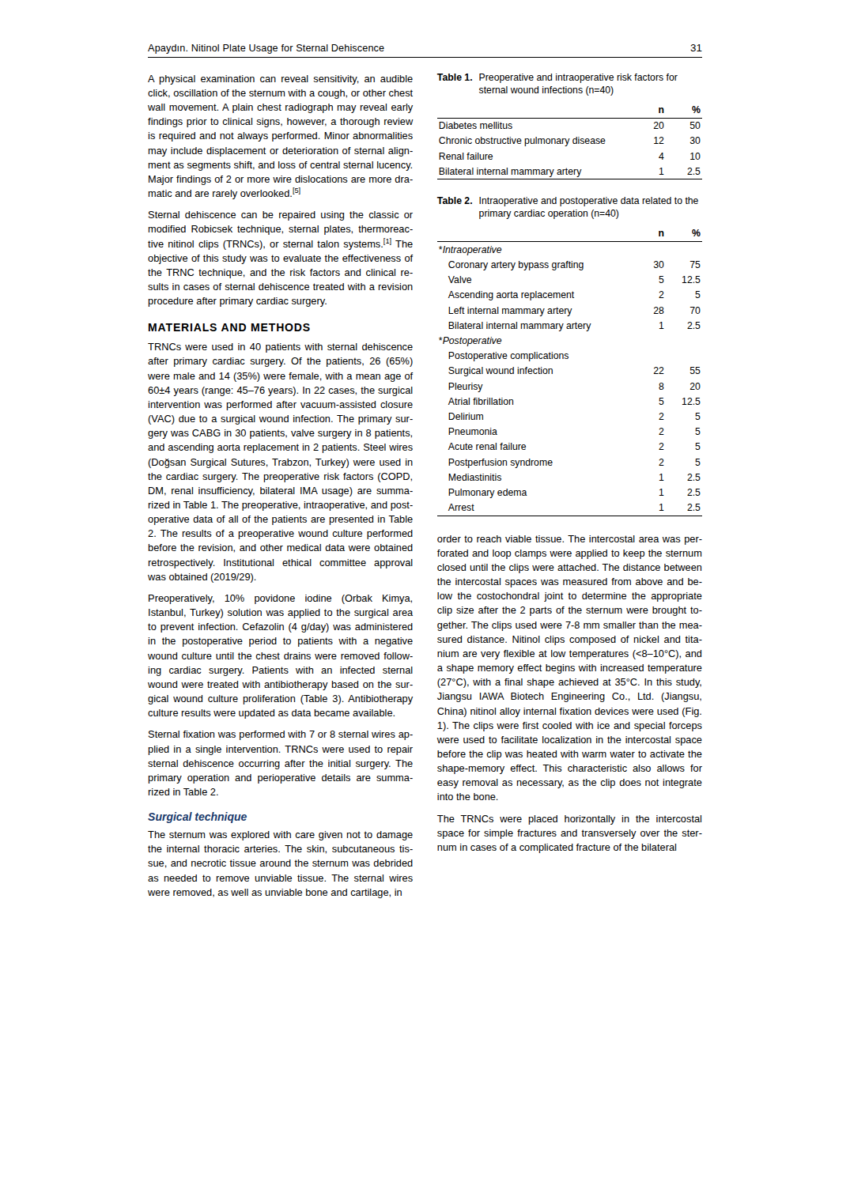Apaydın. Nitinol Plate Usage for Sternal Dehiscence
31
A physical examination can reveal sensitivity, an audible click, oscillation of the sternum with a cough, or other chest wall movement. A plain chest radiograph may reveal early findings prior to clinical signs, however, a thorough review is required and not always performed. Minor abnormalities may include displacement or deterioration of sternal alignment as segments shift, and loss of central sternal lucency. Major findings of 2 or more wire dislocations are more dramatic and are rarely overlooked.[5]
Sternal dehiscence can be repaired using the classic or modified Robicsek technique, sternal plates, thermoreactive nitinol clips (TRNCs), or sternal talon systems.[1] The objective of this study was to evaluate the effectiveness of the TRNC technique, and the risk factors and clinical results in cases of sternal dehiscence treated with a revision procedure after primary cardiac surgery.
Materials and Methods
TRNCs were used in 40 patients with sternal dehiscence after primary cardiac surgery. Of the patients, 26 (65%) were male and 14 (35%) were female, with a mean age of 60±4 years (range: 45–76 years). In 22 cases, the surgical intervention was performed after vacuum-assisted closure (VAC) due to a surgical wound infection. The primary surgery was CABG in 30 patients, valve surgery in 8 patients, and ascending aorta replacement in 2 patients. Steel wires (Doğsan Surgical Sutures, Trabzon, Turkey) were used in the cardiac surgery. The preoperative risk factors (COPD, DM, renal insufficiency, bilateral IMA usage) are summarized in Table 1. The preoperative, intraoperative, and postoperative data of all of the patients are presented in Table 2. The results of a preoperative wound culture performed before the revision, and other medical data were obtained retrospectively. Institutional ethical committee approval was obtained (2019/29).
Preoperatively, 10% povidone iodine (Orbak Kimya, Istanbul, Turkey) solution was applied to the surgical area to prevent infection. Cefazolin (4 g/day) was administered in the postoperative period to patients with a negative wound culture until the chest drains were removed following cardiac surgery. Patients with an infected sternal wound were treated with antibiotherapy based on the surgical wound culture proliferation (Table 3). Antibiotherapy culture results were updated as data became available.
Sternal fixation was performed with 7 or 8 sternal wires applied in a single intervention. TRNCs were used to repair sternal dehiscence occurring after the initial surgery. The primary operation and perioperative details are summarized in Table 2.
Surgical technique
The sternum was explored with care given not to damage the internal thoracic arteries. The skin, subcutaneous tissue, and necrotic tissue around the sternum was debrided as needed to remove unviable tissue. The sternal wires were removed, as well as unviable bone and cartilage, in
Table 1.
Preoperative and intraoperative risk factors for sternal wound infections (n=40)
| | n | % |
| --- | --- | --- |
| Diabetes mellitus | 20 | 50 |
| Chronic obstructive pulmonary disease | 12 | 30 |
| Renal failure | 4 | 10 |
| Bilateral internal mammary artery | 1 | 2.5 |
Table 2.
Intraoperative and postoperative data related to the primary cardiac operation (n=40)
| | n | % |
| --- | --- | --- |
| * Intraoperative | | |
| Coronary artery bypass grafting | 30 | 75 |
| Valve | 5 | 12.5 |
| Ascending aorta replacement | 2 | 5 |
| Left internal mammary artery | 28 | 70 |
| Bilateral internal mammary artery | 1 | 2.5 |
| * Postoperative | | |
| Postoperative complications | | |
| Surgical wound infection | 22 | 55 |
| Pleurisy | 8 | 20 |
| Atrial fibrillation | 5 | 12.5 |
| Delirium | 2 | 5 |
| Pneumonia | 2 | 5 |
| Acute renal failure | 2 | 5 |
| Postperfusion syndrome | 2 | 5 |
| Mediastinitis | 1 | 2.5 |
| Pulmonary edema | 1 | 2.5 |
| Arrest | 1 | 2.5 |
order to reach viable tissue. The intercostal area was perforated and loop clamps were applied to keep the sternum closed until the clips were attached. The distance between the intercostal spaces was measured from above and below the costochondral joint to determine the appropriate clip size after the 2 parts of the sternum were brought together. The clips used were 7-8 mm smaller than the measured distance. Nitinol clips composed of nickel and titanium are very flexible at low temperatures (<8–10°C), and a shape memory effect begins with increased temperature (27°C), with a final shape achieved at 35°C. In this study, Jiangsu IAWA Biotech Engineering Co., Ltd. (Jiangsu, China) nitinol alloy internal fixation devices were used (Fig. 1). The clips were first cooled with ice and special forceps were used to facilitate localization in the intercostal space before the clip was heated with warm water to activate the shape-memory effect. This characteristic also allows for easy removal as necessary, as the clip does not integrate into the bone.
The TRNCs were placed horizontally in the intercostal space for simple fractures and transversely over the sternum in cases of a complicated fracture of the bilateral